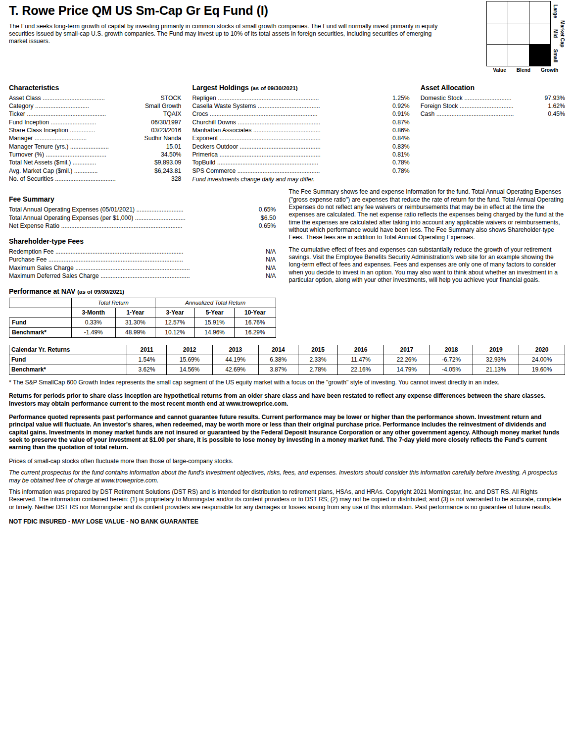T. Rowe Price QM US Sm-Cap Gr Eq Fund (I)
The Fund seeks long-term growth of capital by investing primarily in common stocks of small growth companies. The Fund will normally invest primarily in equity securities issued by small-cap U.S. growth companies. The Fund may invest up to 10% of its total assets in foreign securities, including securities of emerging market issuers.
Large
Mid
Small
Market Cap
Value Blend Growth
Characteristics
| Asset Class ..................................... | STOCK |
| Category ................................ | Small Growth |
| Ticker ............................................... | TQAIX |
| Fund Inception ........................... | 06/30/1997 |
| Share Class Inception ............... | 03/23/2016 |
| Manager ............................... | Sudhir Nanda |
| Manager Tenure (yrs.) ....................... | 15.01 |
| Turnover (%) .................................... | 34.50% |
| Total Net Assets ($mil.) .............. | $9,893.09 |
| Avg. Market Cap ($mil.) .............. | $6,243.81 |
| No. of Securities .................................... | 328 |
Largest Holdings (as of 09/30/2021)
| Repligen ............................................................ | 1.25% |
| Casella Waste Systems ..................................... | 0.92% |
| Crocs ................................................................ | 0.91% |
| Churchill Downs ................................................. | 0.87% |
| Manhattan Associates ........................................ | 0.86% |
| Exponent ............................................................ | 0.84% |
| Deckers Outdoor ................................................ | 0.83% |
| Primerica ............................................................ | 0.81% |
| TopBuild ............................................................ | 0.78% |
| SPS Commerce ................................................. | 0.78% |
Fund investments change daily and may differ.
Asset Allocation
| Domestic Stock ............................ | 97.93% |
| Foreign Stock ................................ | 1.62% |
| Cash .............................................. | 0.45% |
Fee Summary
| Total Annual Operating Expenses (05/01/2021) ............................ | 0.65% |
| Total Annual Operating Expenses (per $1,000) .............................. | $6.50 |
| Net Expense Ratio ........................................................................ | 0.65% |
Shareholder-type Fees
| Redemption Fee ............................................................................ | N/A |
| Purchase Fee ................................................................................ | N/A |
| Maximum Sales Charge .................................................................... | N/A |
| Maximum Deferred Sales Charge ..................................................... | N/A |
Performance at NAV (as of 09/30/2021)
| | Total Return | Annualized Total Return |
| | 3-Month | 1-Year | 3-Year | 5-Year | 10-Year |
| Fund | 0.33% | 31.30% | 12.57% | 15.91% | 16.76% |
| Benchmark* | -1.49% | 48.99% | 10.12% | 14.96% | 16.29% |
The Fee Summary shows fee and expense information for the fund. Total Annual Operating Expenses ("gross expense ratio") are expenses that reduce the rate of return for the fund. Total Annual Operating Expenses do not reflect any fee waivers or reimbursements that may be in effect at the time the expenses are calculated. The net expense ratio reflects the expenses being charged by the fund at the time the expenses are calculated after taking into account any applicable waivers or reimbursements, without which performance would have been less. The Fee Summary also shows Shareholder-type Fees. These fees are in addition to Total Annual Operating Expenses.
The cumulative effect of fees and expenses can substantially reduce the growth of your retirement savings. Visit the Employee Benefits Security Administration's web site for an example showing the long-term effect of fees and expenses. Fees and expenses are only one of many factors to consider when you decide to invest in an option. You may also want to think about whether an investment in a particular option, along with your other investments, will help you achieve your financial goals.
| Calendar Yr. Returns | 2011 | 2012 | 2013 | 2014 | 2015 | 2016 | 2017 | 2018 | 2019 | 2020 |
| --- | --- | --- | --- | --- | --- | --- | --- | --- | --- | --- |
| Fund | 1.54% | 15.69% | 44.19% | 6.38% | 2.33% | 11.47% | 22.26% | -6.72% | 32.93% | 24.00% |
| Benchmark* | 3.62% | 14.56% | 42.69% | 3.87% | 2.78% | 22.16% | 14.79% | -4.05% | 21.13% | 19.60% |
* The S&P SmallCap 600 Growth Index represents the small cap segment of the US equity market with a focus on the "growth" style of investing. You cannot invest directly in an index.
Returns for periods prior to share class inception are hypothetical returns from an older share class and have been restated to reflect any expense differences between the share classes. Investors may obtain performance current to the most recent month end at www.troweprice.com.
Performance quoted represents past performance and cannot guarantee future results. Current performance may be lower or higher than the performance shown. Investment return and principal value will fluctuate. An investor's shares, when redeemed, may be worth more or less than their original purchase price. Performance includes the reinvestment of dividends and capital gains. Investments in money market funds are not insured or guaranteed by the Federal Deposit Insurance Corporation or any other government agency. Although money market funds seek to preserve the value of your investment at $1.00 per share, it is possible to lose money by investing in a money market fund. The 7-day yield more closely reflects the Fund's current earning than the quotation of total return.
Prices of small-cap stocks often fluctuate more than those of large-company stocks.
The current prospectus for the fund contains information about the fund's investment objectives, risks, fees, and expenses. Investors should consider this information carefully before investing. A prospectus may be obtained free of charge at www.troweprice.com.
This information was prepared by DST Retirement Solutions (DST RS) and is intended for distribution to retirement plans, HSAs, and HRAs. Copyright 2021 Morningstar, Inc. and DST RS. All Rights Reserved. The information contained herein: (1) is proprietary to Morningstar and/or its content providers or to DST RS; (2) may not be copied or distributed; and (3) is not warranted to be accurate, complete or timely. Neither DST RS nor Morningstar and its content providers are responsible for any damages or losses arising from any use of this information. Past performance is no guarantee of future results.
NOT FDIC INSURED - MAY LOSE VALUE - NO BANK GUARANTEE